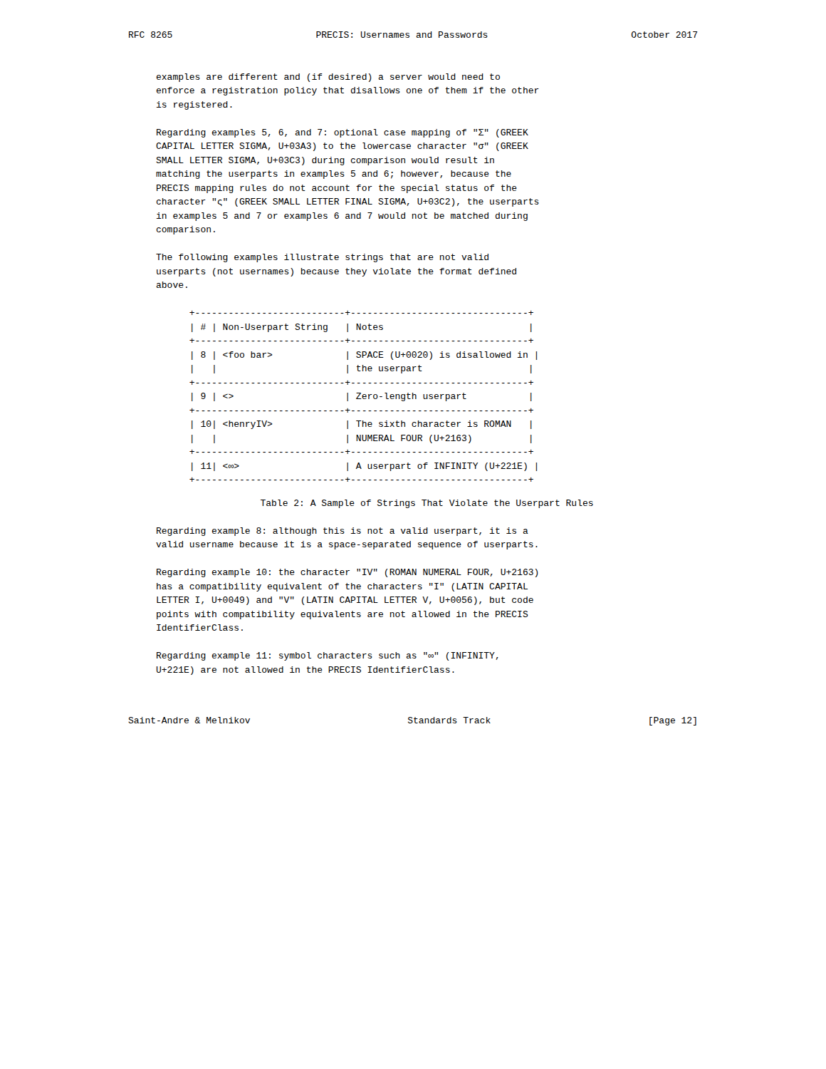RFC 8265 PRECIS: Usernames and Passwords October 2017
examples are different and (if desired) a server would need to enforce a registration policy that disallows one of them if the other is registered.
Regarding examples 5, 6, and 7: optional case mapping of "Σ" (GREEK CAPITAL LETTER SIGMA, U+03A3) to the lowercase character "σ" (GREEK SMALL LETTER SIGMA, U+03C3) during comparison would result in matching the userparts in examples 5 and 6; however, because the PRECIS mapping rules do not account for the special status of the character "ς" (GREEK SMALL LETTER FINAL SIGMA, U+03C2), the userparts in examples 5 and 7 or examples 6 and 7 would not be matched during comparison.
The following examples illustrate strings that are not valid userparts (not usernames) because they violate the format defined above.
      +---------------------------+--------------------------------+
      | # | Non-Userpart String   | Notes                          |
      +---------------------------+--------------------------------+
      | 8 | <foo bar>             | SPACE (U+0020) is disallowed in |
      |   |                       | the userpart                   |
      +---------------------------+--------------------------------+
      | 9 | <>                    | Zero-length userpart           |
      +---------------------------+--------------------------------+
      | 10| <henryIV>             | The sixth character is ROMAN   |
      |   |                       | NUMERAL FOUR (U+2163)          |
      +---------------------------+--------------------------------+
      | 11| <∞>                   | A userpart of INFINITY (U+221E) |
      +---------------------------+--------------------------------+
Table 2: A Sample of Strings That Violate the Userpart Rules
Regarding example 8: although this is not a valid userpart, it is a valid username because it is a space-separated sequence of userparts.
Regarding example 10: the character "IV" (ROMAN NUMERAL FOUR, U+2163) has a compatibility equivalent of the characters "I" (LATIN CAPITAL LETTER I, U+0049) and "V" (LATIN CAPITAL LETTER V, U+0056), but code points with compatibility equivalents are not allowed in the PRECIS IdentifierClass.
Regarding example 11: symbol characters such as "∞" (INFINITY, U+221E) are not allowed in the PRECIS IdentifierClass.
Saint-Andre & Melnikov Standards Track [Page 12]